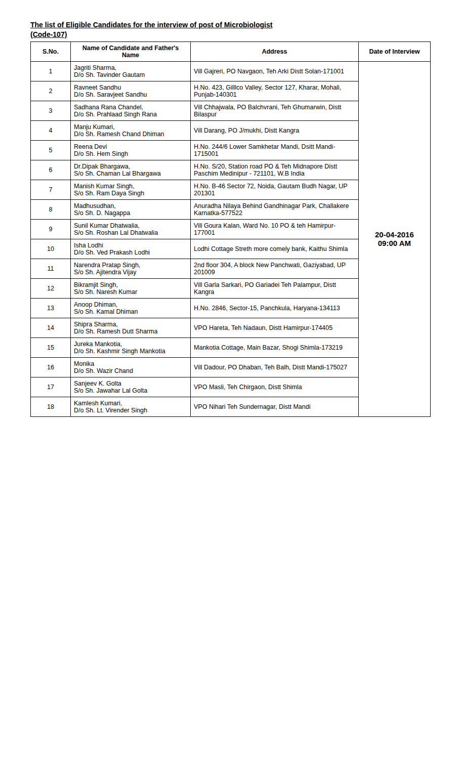The list of Eligible Candidates for the interview of post of Microbiologist
(Code-107)
| S.No. | Name of Candidate and Father's Name | Address | Date of Interview |
| --- | --- | --- | --- |
| 1 | Jagriti Sharma, D/o Sh. Tavinder Gautam | Vill Gajreri, PO Navgaon, Teh Arki Distt Solan-171001 | 20-04-2016 09:00 AM |
| 2 | Ravneet Sandhu D/o Sh. Saravjeet Sandhu | H.No. 423, Gilllco Valley, Sector 127, Kharar, Mohali, Punjab-140301 |
| 3 | Sadhana Rana Chandel, D/o Sh. Prahlaad Singh Rana | Vill Chhajwala, PO Balchvrani, Teh Ghumarwin, Distt Bilaspur |
| 4 | Manju Kumari, D/o Sh. Ramesh Chand Dhiman | Vill Darang, PO J/mukhi, Distt Kangra |
| 5 | Reena Devi D/o Sh. Hem Singh | H.No. 244/6 Lower Samkhetar Mandi, Dsitt Mandi-1715001 |
| 6 | Dr.Dipak Bhargawa, S/o Sh. Chaman Lal Bhargawa | H.No. S/20, Station road PO & Teh Midnapore Distt Paschim Medinipur - 721101, W.B India |
| 7 | Manish Kumar Singh, S/o Sh. Ram Daya Singh | H.No. B-46 Sector 72, Noida, Gautam Budh Nagar, UP 201301 |
| 8 | Madhusudhan, S/o Sh. D. Nagappa | Anuradha Nilaya Behind Gandhinagar Park, Challakere Karnatka-577522 |
| 9 | Sunil Kumar Dhatwalia, S/o Sh. Roshan Lal Dhatwalia | Vill Goura Kalan, Ward No. 10 PO & teh Hamirpur-177001 |
| 10 | Isha Lodhi D/o Sh. Ved Prakash Lodhi | Lodhi Cottage Streth more comely bank, Kaithu Shimla |
| 11 | Narendra Pratap Singh, S/o Sh. Ajitendra Vijay | 2nd floor 304, A block New Panchwati, Gaziyabad, UP 201009 |
| 12 | Bikramjit Singh, S/o Sh. Naresh Kumar | Vill Garla Sarkari, PO Gariadei Teh Palampur, Distt Kangra |
| 13 | Anoop Dhiman, S/o Sh. Kamal Dhiman | H.No. 2846, Sector-15, Panchkula, Haryana-134113 |
| 14 | Shipra Sharma, D/o Sh. Ramesh Dutt Sharma | VPO Hareta, Teh Nadaun, Distt Hamirpur-174405 |
| 15 | Jureka Mankotia, D/o Sh. Kashmir Singh Mankotia | Mankotia Cottage, Main Bazar, Shogi Shimla-173219 |
| 16 | Monika D/o Sh. Wazir Chand | Vill Dadour, PO Dhaban, Teh Balh, Distt Mandi-175027 |
| 17 | Sanjeev K. Golta S/o Sh. Jawahar Lal Golta | VPO Masli, Teh Chirgaon, Distt Shimla |
| 18 | Kamlesh Kumari, D/o Sh. Lt. Virender Singh | VPO Nihari Teh Sundernagar, Distt Mandi |